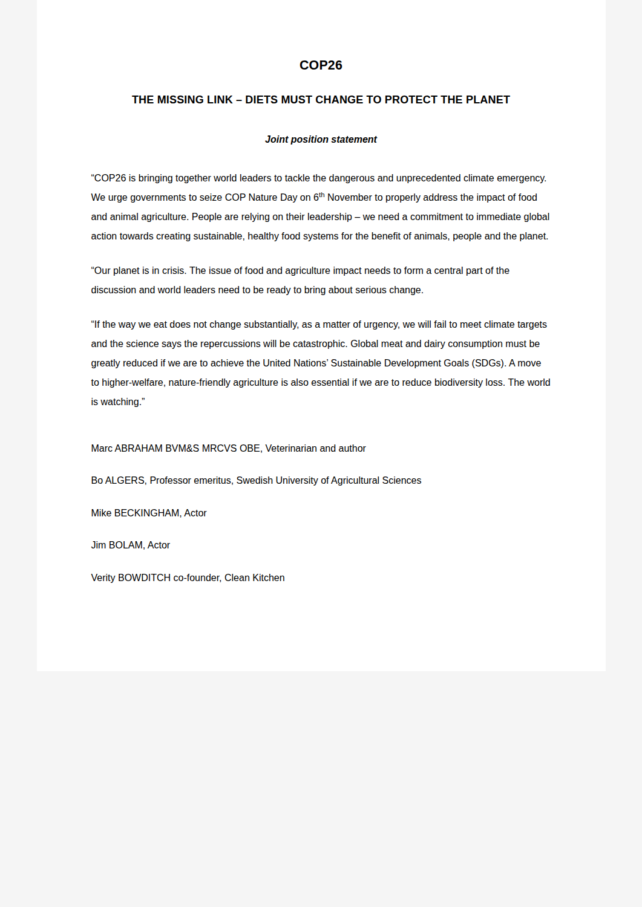COP26
THE MISSING LINK – DIETS MUST CHANGE TO PROTECT THE PLANET
Joint position statement
“COP26 is bringing together world leaders to tackle the dangerous and unprecedented climate emergency. We urge governments to seize COP Nature Day on 6th November to properly address the impact of food and animal agriculture. People are relying on their leadership – we need a commitment to immediate global action towards creating sustainable, healthy food systems for the benefit of animals, people and the planet.
“Our planet is in crisis. The issue of food and agriculture impact needs to form a central part of the discussion and world leaders need to be ready to bring about serious change.
“If the way we eat does not change substantially, as a matter of urgency, we will fail to meet climate targets and the science says the repercussions will be catastrophic. Global meat and dairy consumption must be greatly reduced if we are to achieve the United Nations’ Sustainable Development Goals (SDGs). A move to higher-welfare, nature-friendly agriculture is also essential if we are to reduce biodiversity loss. The world is watching.”
Marc ABRAHAM BVM&S MRCVS OBE, Veterinarian and author
Bo ALGERS, Professor emeritus, Swedish University of Agricultural Sciences
Mike BECKINGHAM, Actor
Jim BOLAM, Actor
Verity BOWDITCH co-founder, Clean Kitchen